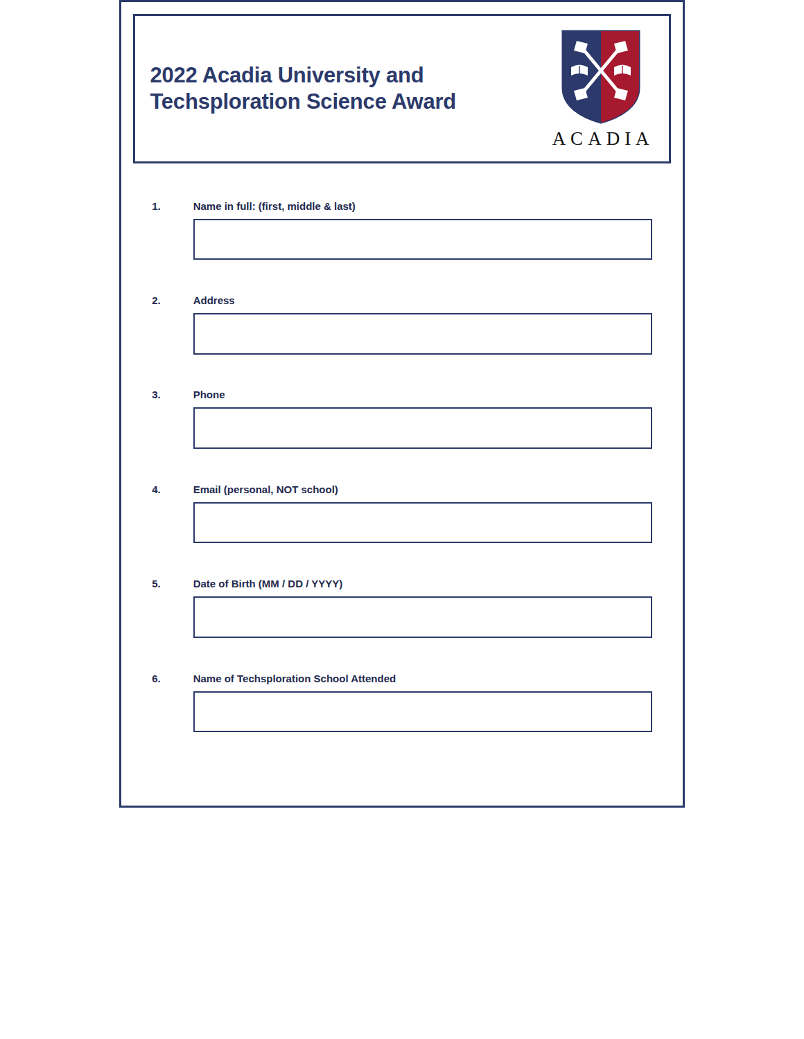2022 Acadia University and
Techsploration Science Award
ACADIA
1. Name in full: (first, middle & last)
2. Address
3. Phone
4. Email (personal, NOT school)
5. Date of Birth (MM / DD / YYYY)
6. Name of Techsploration School Attended